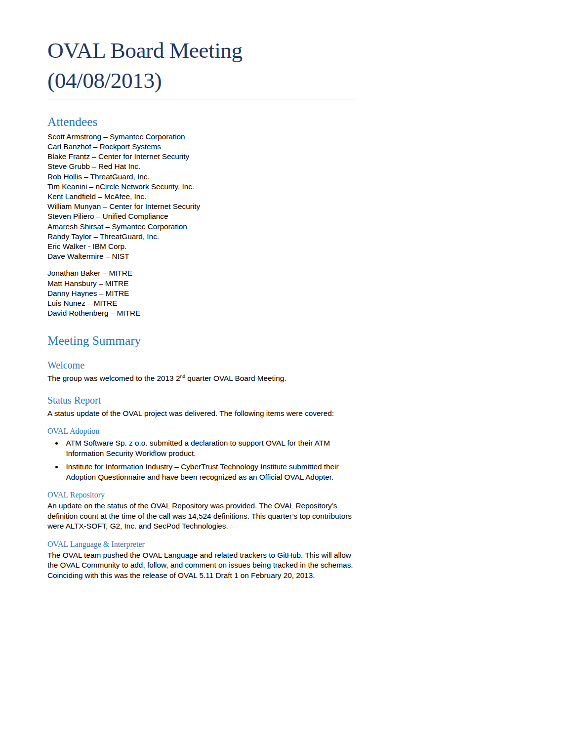OVAL Board Meeting (04/08/2013)
Attendees
Scott Armstrong – Symantec Corporation
Carl Banzhof – Rockport Systems
Blake Frantz – Center for Internet Security
Steve Grubb – Red Hat Inc.
Rob Hollis – ThreatGuard, Inc.
Tim Keanini – nCircle Network Security, Inc.
Kent Landfield – McAfee, Inc.
William Munyan – Center for Internet Security
Steven Piliero – Unified Compliance
Amaresh Shirsat – Symantec Corporation
Randy Taylor – ThreatGuard, Inc.
Eric Walker - IBM Corp.
Dave Waltermire – NIST
Jonathan Baker – MITRE
Matt Hansbury – MITRE
Danny Haynes – MITRE
Luis Nunez – MITRE
David Rothenberg – MITRE
Meeting Summary
Welcome
The group was welcomed to the 2013 2nd quarter OVAL Board Meeting.
Status Report
A status update of the OVAL project was delivered. The following items were covered:
OVAL Adoption
ATM Software Sp. z o.o. submitted a declaration to support OVAL for their ATM Information Security Workflow product.
Institute for Information Industry – CyberTrust Technology Institute submitted their Adoption Questionnaire and have been recognized as an Official OVAL Adopter.
OVAL Repository
An update on the status of the OVAL Repository was provided. The OVAL Repository’s definition count at the time of the call was 14,524 definitions. This quarter’s top contributors were ALTX-SOFT, G2, Inc. and SecPod Technologies.
OVAL Language & Interpreter
The OVAL team pushed the OVAL Language and related trackers to GitHub. This will allow the OVAL Community to add, follow, and comment on issues being tracked in the schemas. Coinciding with this was the release of OVAL 5.11 Draft 1 on February 20, 2013.